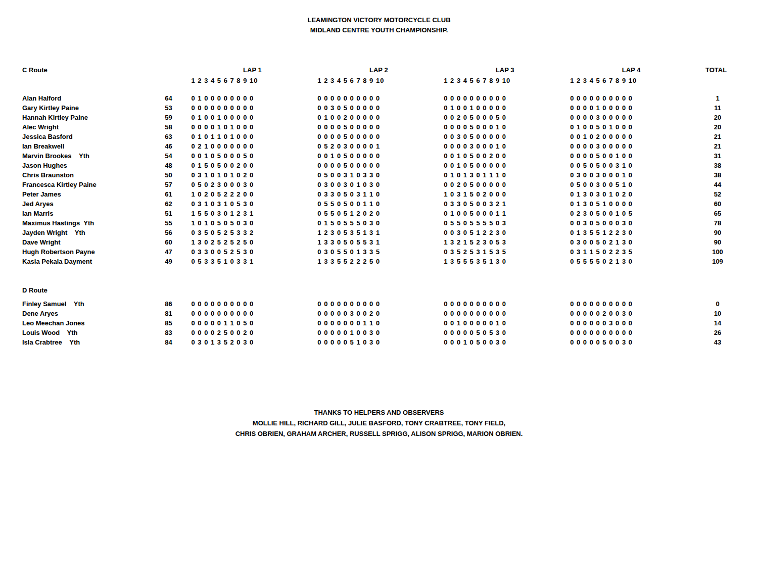LEAMINGTON VICTORY MOTORCYCLE CLUB
MIDLAND CENTRE YOUTH CHAMPIONSHIP.
| C Route | | LAP 1 | LAP 2 | LAP 3 | LAP 4 | TOTAL |
| --- | --- | --- | --- | --- | --- | --- |
| | | 1 2 3 4 5 6 7 8 9 10 | 1 2 3 4 5 6 7 8 9 10 | 1 2 3 4 5 6 7 8 9 10 | 1 2 3 4 5 6 7 8 9 10 | |
| Alan Halford | 64 | 0 1 0 0 0 0 0 0 0 0 | 0 0 0 0 0 0 0 0 0 0 | 0 0 0 0 0 0 0 0 0 0 | 0 0 0 0 0 0 0 0 0 0 | 1 |
| Gary Kirtley Paine | 53 | 0 0 0 0 0 0 0 0 0 0 | 0 0 3 0 5 0 0 0 0 0 | 0 1 0 0 1 0 0 0 0 0 | 0 0 0 0 1 0 0 0 0 0 | 11 |
| Hannah Kirtley Paine | 59 | 0 1 0 0 1 0 0 0 0 0 | 0 1 0 0 2 0 0 0 0 0 | 0 0 2 0 5 0 0 0 5 0 | 0 0 0 0 3 0 0 0 0 0 | 20 |
| Alec Wright | 58 | 0 0 0 0 1 0 1 0 0 0 | 0 0 0 0 5 0 0 0 0 0 | 0 0 0 0 5 0 0 0 1 0 | 0 1 0 0 5 0 1 0 0 0 | 20 |
| Jessica Basford | 63 | 0 1 0 1 1 0 1 0 0 0 | 0 0 0 0 5 0 0 0 0 0 | 0 0 3 0 5 0 0 0 0 0 | 0 0 1 0 2 0 0 0 0 0 | 21 |
| Ian Breakwell | 46 | 0 2 1 0 0 0 0 0 0 0 | 0 5 2 0 3 0 0 0 0 1 | 0 0 0 0 3 0 0 0 1 0 | 0 0 0 0 3 0 0 0 0 0 | 21 |
| Marvin Brookes Yth | 54 | 0 0 1 0 5 0 0 0 5 0 | 0 0 1 0 5 0 0 0 0 0 | 0 0 1 0 5 0 0 2 0 0 | 0 0 0 0 5 0 0 1 0 0 | 31 |
| Jason Hughes | 48 | 0 1 5 0 5 0 0 2 0 0 | 0 0 0 0 5 0 0 0 0 0 | 0 0 1 0 5 0 0 0 0 0 | 0 0 5 0 5 0 0 3 1 0 | 38 |
| Chris Braunston | 50 | 0 3 1 0 1 0 1 0 2 0 | 0 5 0 0 3 1 0 3 3 0 | 0 1 0 1 3 0 1 1 1 0 | 0 3 0 0 3 0 0 0 1 0 | 38 |
| Francesca Kirtley Paine | 57 | 0 5 0 2 3 0 0 0 3 0 | 0 3 0 0 3 0 1 0 3 0 | 0 0 2 0 5 0 0 0 0 0 | 0 5 0 0 3 0 0 5 1 0 | 44 |
| Peter James | 61 | 1 0 2 0 5 2 2 2 0 0 | 0 3 3 0 5 0 3 1 1 0 | 1 0 3 1 5 0 2 0 0 0 | 0 1 3 0 3 0 1 0 2 0 | 52 |
| Jed Aryes | 62 | 0 3 1 0 3 1 0 5 3 0 | 0 5 5 0 5 0 0 1 1 0 | 0 3 3 0 5 0 0 3 2 1 | 0 1 3 0 5 1 0 0 0 0 | 60 |
| Ian Marris | 51 | 1 5 5 0 3 0 1 2 3 1 | 0 5 5 0 5 1 2 0 2 0 | 0 1 0 0 5 0 0 0 1 1 | 0 2 3 0 5 0 0 1 0 5 | 65 |
| Maximus Hastings Yth | 55 | 1 0 1 0 5 0 5 0 3 0 | 0 1 5 0 5 5 5 0 3 0 | 0 5 5 0 5 5 5 5 0 3 | 0 0 3 0 5 0 0 0 3 0 | 78 |
| Jayden Wright Yth | 56 | 0 3 5 0 5 2 5 3 3 2 | 1 2 3 0 5 3 5 1 3 1 | 0 0 3 0 5 1 2 2 3 0 | 0 1 3 5 5 1 2 2 3 0 | 90 |
| Dave Wright | 60 | 1 3 0 2 5 2 5 2 5 0 | 1 3 3 0 5 0 5 5 3 1 | 1 3 2 1 5 2 3 0 5 3 | 0 3 0 0 5 0 2 1 3 0 | 90 |
| Hugh Robertson Payne | 47 | 0 3 3 0 0 5 2 5 3 0 | 0 3 0 5 5 0 1 3 3 5 | 0 3 5 2 5 3 1 5 3 5 | 0 3 1 1 5 0 2 2 3 5 | 100 |
| Kasia Pekala Dayment | 49 | 0 5 3 3 5 1 0 3 3 1 | 1 3 3 5 5 2 2 2 5 0 | 1 3 5 5 5 3 5 1 3 0 | 0 5 5 5 5 0 2 1 3 0 | 109 |
| D Route |
| Finley Samuel Yth | 86 | 0 0 0 0 0 0 0 0 0 0 | 0 0 0 0 0 0 0 0 0 0 | 0 0 0 0 0 0 0 0 0 0 | 0 0 0 0 0 0 0 0 0 0 | 0 |
| Dene Aryes | 81 | 0 0 0 0 0 0 0 0 0 0 | 0 0 0 0 0 3 0 0 2 0 | 0 0 0 0 0 0 0 0 0 0 | 0 0 0 0 0 2 0 0 3 0 | 10 |
| Leo Meechan Jones | 85 | 0 0 0 0 0 1 1 0 5 0 | 0 0 0 0 0 0 0 1 1 0 | 0 0 1 0 0 0 0 0 1 0 | 0 0 0 0 0 0 3 0 0 0 | 14 |
| Louis Wood Yth | 83 | 0 0 0 0 2 5 0 0 2 0 | 0 0 0 0 0 1 0 0 3 0 | 0 0 0 0 0 5 0 5 3 0 | 0 0 0 0 0 0 0 0 0 0 | 26 |
| Isla Crabtree Yth | 84 | 0 3 0 1 3 5 2 0 3 0 | 0 0 0 0 0 5 1 0 3 0 | 0 0 0 1 0 5 0 0 3 0 | 0 0 0 0 0 5 0 0 3 0 | 43 |
THANKS TO HELPERS AND OBSERVERS
MOLLIE HILL, RICHARD GILL, JULIE BASFORD, TONY CRABTREE, TONY FIELD,
CHRIS OBRIEN, GRAHAM ARCHER, RUSSELL SPRIGG, ALISON SPRIGG, MARION OBRIEN.